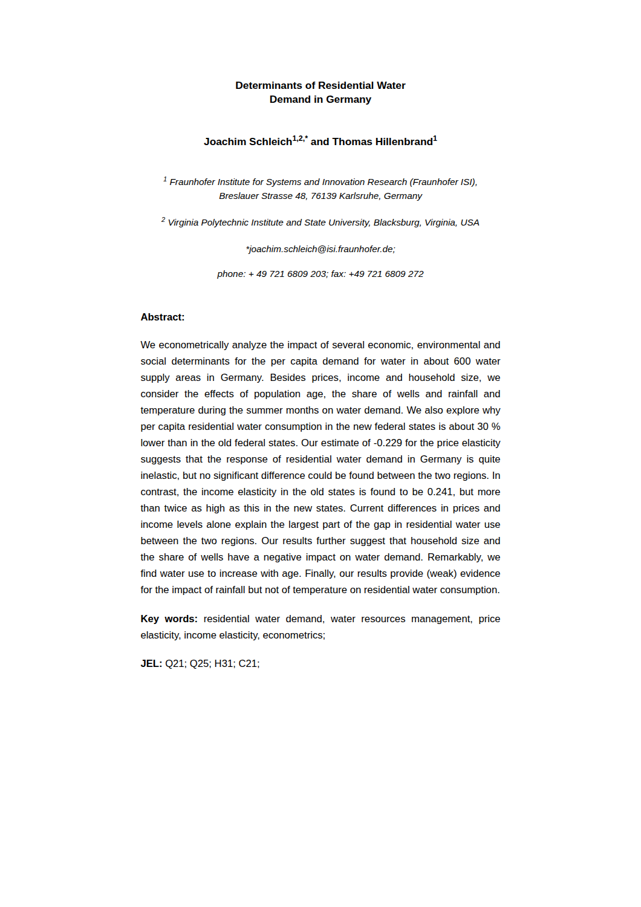Determinants of Residential Water
Demand in Germany
Joachim Schleich1,2,* and Thomas Hillenbrand1
1 Fraunhofer Institute for Systems and Innovation Research (Fraunhofer ISI),
Breslauer Strasse 48, 76139 Karlsruhe, Germany
2 Virginia Polytechnic Institute and State University, Blacksburg, Virginia, USA
*joachim.schleich@isi.fraunhofer.de;
phone: + 49 721 6809 203; fax: +49 721 6809 272
Abstract:
We econometrically analyze the impact of several economic, environmental and social determinants for the per capita demand for water in about 600 water supply areas in Germany. Besides prices, income and household size, we consider the effects of population age, the share of wells and rainfall and temperature during the summer months on water demand. We also explore why per capita residential water consumption in the new federal states is about 30 % lower than in the old federal states. Our estimate of -0.229 for the price elasticity suggests that the response of residential water demand in Germany is quite inelastic, but no significant difference could be found between the two regions. In contrast, the income elasticity in the old states is found to be 0.241, but more than twice as high as this in the new states. Current differences in prices and income levels alone explain the largest part of the gap in residential water use between the two regions. Our results further suggest that household size and the share of wells have a negative impact on water demand. Remarkably, we find water use to increase with age. Finally, our results provide (weak) evidence for the impact of rainfall but not of temperature on residential water consumption.
Key words: residential water demand, water resources management, price elasticity, income elasticity, econometrics;
JEL: Q21; Q25; H31; C21;